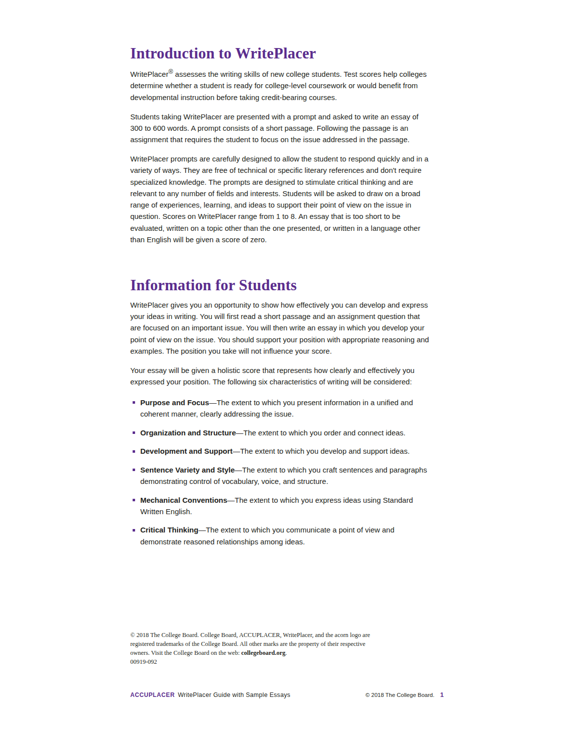Introduction to WritePlacer
WritePlacer® assesses the writing skills of new college students. Test scores help colleges determine whether a student is ready for college-level coursework or would benefit from developmental instruction before taking credit-bearing courses.
Students taking WritePlacer are presented with a prompt and asked to write an essay of 300 to 600 words. A prompt consists of a short passage. Following the passage is an assignment that requires the student to focus on the issue addressed in the passage.
WritePlacer prompts are carefully designed to allow the student to respond quickly and in a variety of ways. They are free of technical or specific literary references and don't require specialized knowledge. The prompts are designed to stimulate critical thinking and are relevant to any number of fields and interests. Students will be asked to draw on a broad range of experiences, learning, and ideas to support their point of view on the issue in question. Scores on WritePlacer range from 1 to 8. An essay that is too short to be evaluated, written on a topic other than the one presented, or written in a language other than English will be given a score of zero.
Information for Students
WritePlacer gives you an opportunity to show how effectively you can develop and express your ideas in writing. You will first read a short passage and an assignment question that are focused on an important issue. You will then write an essay in which you develop your point of view on the issue. You should support your position with appropriate reasoning and examples. The position you take will not influence your score.
Your essay will be given a holistic score that represents how clearly and effectively you expressed your position. The following six characteristics of writing will be considered:
Purpose and Focus—The extent to which you present information in a unified and coherent manner, clearly addressing the issue.
Organization and Structure—The extent to which you order and connect ideas.
Development and Support—The extent to which you develop and support ideas.
Sentence Variety and Style—The extent to which you craft sentences and paragraphs demonstrating control of vocabulary, voice, and structure.
Mechanical Conventions—The extent to which you express ideas using Standard Written English.
Critical Thinking—The extent to which you communicate a point of view and demonstrate reasoned relationships among ideas.
© 2018 The College Board. College Board, ACCUPLACER, WritePlacer, and the acorn logo are registered trademarks of the College Board. All other marks are the property of their respective owners. Visit the College Board on the web: collegeboard.org.
00919-092
ACCUPLACER WritePlacer Guide with Sample Essays
© 2018 The College Board.1